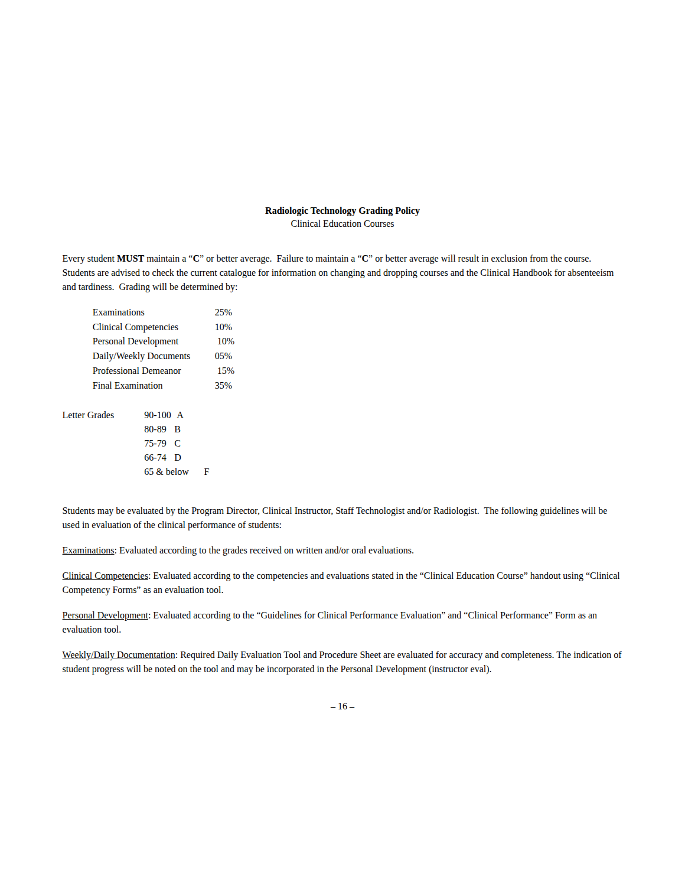Radiologic Technology Grading Policy
Clinical Education Courses
Every student MUST maintain a “C” or better average. Failure to maintain a “C” or better average will result in exclusion from the course. Students are advised to check the current catalogue for information on changing and dropping courses and the Clinical Handbook for absenteeism and tardiness. Grading will be determined by:
| Examinations | 25% |
| Clinical Competencies | 10% |
| Personal Development | 10% |
| Daily/Weekly Documents | 05% |
| Professional Demeanor | 15% |
| Final Examination | 35% |
| Letter Grades | 90-100 A |
| | 80-89 B |
| | 75-79 C |
| | 66-74 D |
| | 65 & below F |
Students may be evaluated by the Program Director, Clinical Instructor, Staff Technologist and/or Radiologist. The following guidelines will be used in evaluation of the clinical performance of students:
Examinations: Evaluated according to the grades received on written and/or oral evaluations.
Clinical Competencies: Evaluated according to the competencies and evaluations stated in the “Clinical Education Course” handout using “Clinical Competency Forms” as an evaluation tool.
Personal Development: Evaluated according to the “Guidelines for Clinical Performance Evaluation” and “Clinical Performance” Form as an evaluation tool.
Weekly/Daily Documentation: Required Daily Evaluation Tool and Procedure Sheet are evaluated for accuracy and completeness. The indication of student progress will be noted on the tool and may be incorporated in the Personal Development (instructor eval).
– 16 –